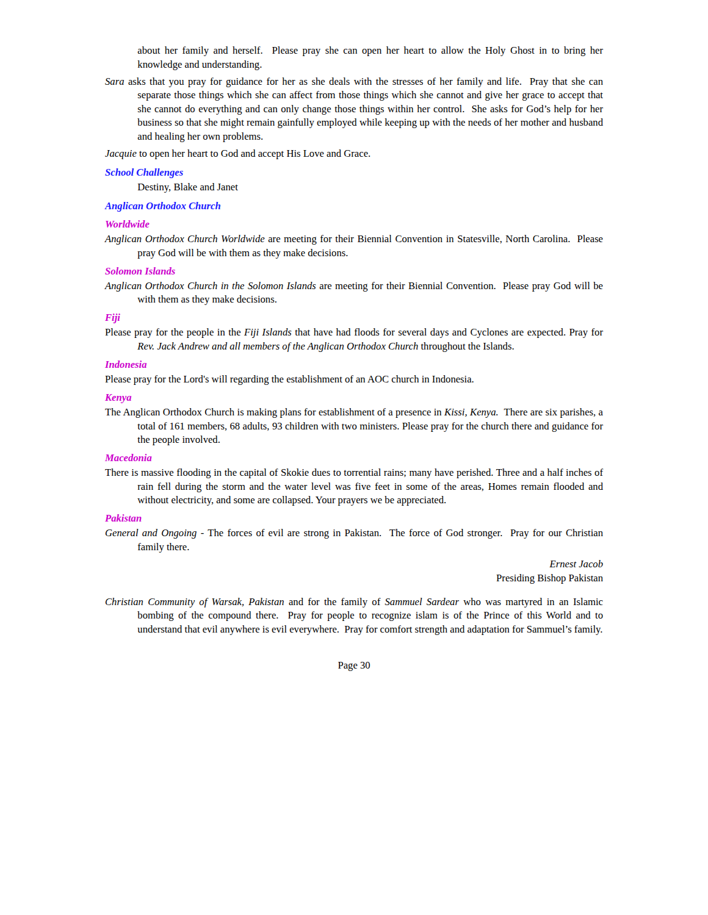about her family and herself. Please pray she can open her heart to allow the Holy Ghost in to bring her knowledge and understanding.
Sara asks that you pray for guidance for her as she deals with the stresses of her family and life. Pray that she can separate those things which she can affect from those things which she cannot and give her grace to accept that she cannot do everything and can only change those things within her control. She asks for God’s help for her business so that she might remain gainfully employed while keeping up with the needs of her mother and husband and healing her own problems.
Jacquie to open her heart to God and accept His Love and Grace.
School Challenges
Destiny, Blake and Janet
Anglican Orthodox Church
Worldwide
Anglican Orthodox Church Worldwide are meeting for their Biennial Convention in Statesville, North Carolina. Please pray God will be with them as they make decisions.
Solomon Islands
Anglican Orthodox Church in the Solomon Islands are meeting for their Biennial Convention. Please pray God will be with them as they make decisions.
Fiji
Please pray for the people in the Fiji Islands that have had floods for several days and Cyclones are expected. Pray for Rev. Jack Andrew and all members of the Anglican Orthodox Church throughout the Islands.
Indonesia
Please pray for the Lord's will regarding the establishment of an AOC church in Indonesia.
Kenya
The Anglican Orthodox Church is making plans for establishment of a presence in Kissi, Kenya. There are six parishes, a total of 161 members, 68 adults, 93 children with two ministers. Please pray for the church there and guidance for the people involved.
Macedonia
There is massive flooding in the capital of Skokie dues to torrential rains; many have perished. Three and a half inches of rain fell during the storm and the water level was five feet in some of the areas, Homes remain flooded and without electricity, and some are collapsed. Your prayers we be appreciated.
Pakistan
General and Ongoing - The forces of evil are strong in Pakistan. The force of God stronger. Pray for our Christian family there.
Ernest Jacob Presiding Bishop Pakistan
Christian Community of Warsak, Pakistan and for the family of Sammuel Sardear who was martyred in an Islamic bombing of the compound there. Pray for people to recognize islam is of the Prince of this World and to understand that evil anywhere is evil everywhere. Pray for comfort strength and adaptation for Sammuel’s family.
Page 30